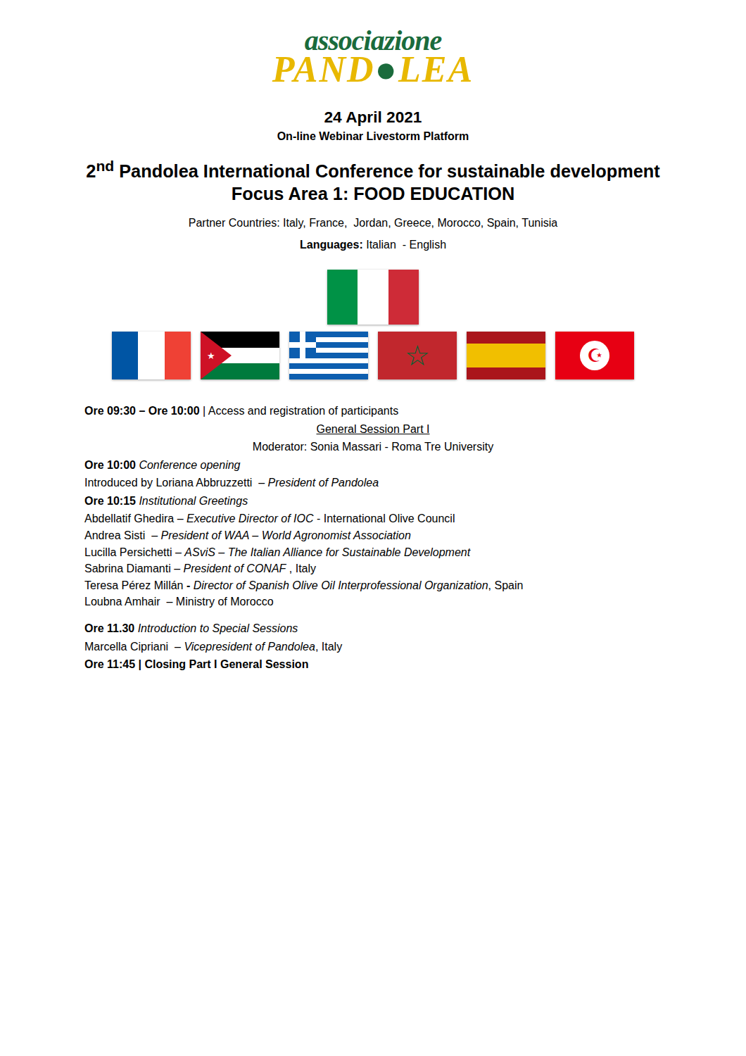associazione PAND●LEA
24 April 2021
On-line Webinar Livestorm Platform
2nd Pandolea International Conference for sustainable development
Focus Area 1: FOOD EDUCATION
Partner Countries: Italy, France, Jordan, Greece, Morocco, Spain, Tunisia
Languages: Italian - English
Ore 09:30 – Ore 10:00 | Access and registration of participants
General Session Part I
Moderator: Sonia Massari - Roma Tre University
Ore 10:00 Conference opening
Introduced by Loriana Abbruzzetti – President of Pandolea
Ore 10:15 Institutional Greetings
Abdellatif Ghedira – Executive Director of IOC - International Olive Council
Andrea Sisti – President of WAA – World Agronomist Association
Lucilla Persichetti – ASviS – The Italian Alliance for Sustainable Development
Sabrina Diamanti – President of CONAF , Italy
Teresa Pérez Millán - Director of Spanish Olive Oil Interprofessional Organization, Spain
Loubna Amhair – Ministry of Morocco
Ore 11.30 Introduction to Special Sessions
Marcella Cipriani – Vicepresident of Pandolea, Italy
Ore 11:45 | Closing Part I General Session